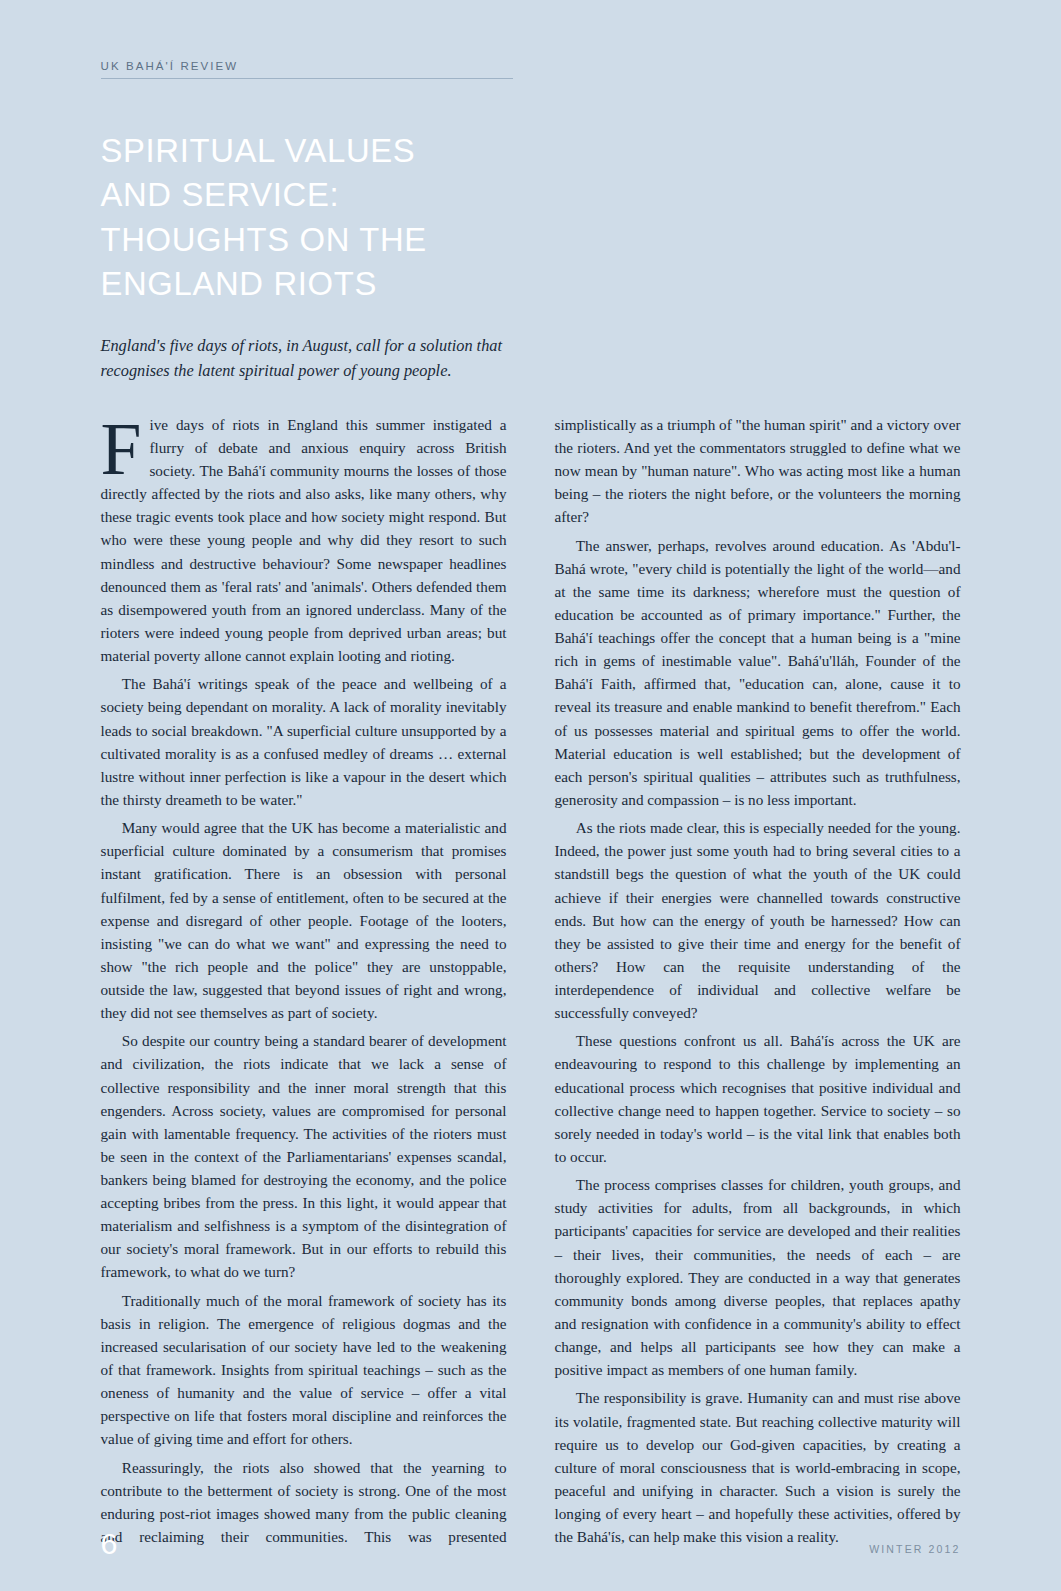UK Bahá'í Review
Spiritual values and service: thoughts on the England riots
England's five days of riots, in August, call for a solution that recognises the latent spiritual power of young people.
Five days of riots in England this summer instigated a flurry of debate and anxious enquiry across British society. The Bahá'í community mourns the losses of those directly affected by the riots and also asks, like many others, why these tragic events took place and how society might respond. But who were these young people and why did they resort to such mindless and destructive behaviour? Some newspaper headlines denounced them as 'feral rats' and 'animals'. Others defended them as disempowered youth from an ignored underclass. Many of the rioters were indeed young people from deprived urban areas; but material poverty allone cannot explain looting and rioting.
The Bahá'í writings speak of the peace and wellbeing of a society being dependant on morality. A lack of morality inevitably leads to social breakdown. "A superficial culture unsupported by a cultivated morality is as a confused medley of dreams … external lustre without inner perfection is like a vapour in the desert which the thirsty dreameth to be water."
Many would agree that the UK has become a materialistic and superficial culture dominated by a consumerism that promises instant gratification. There is an obsession with personal fulfilment, fed by a sense of entitlement, often to be secured at the expense and disregard of other people. Footage of the looters, insisting "we can do what we want" and expressing the need to show "the rich people and the police" they are unstoppable, outside the law, suggested that beyond issues of right and wrong, they did not see themselves as part of society.
So despite our country being a standard bearer of development and civilization, the riots indicate that we lack a sense of collective responsibility and the inner moral strength that this engenders. Across society, values are compromised for personal gain with lamentable frequency. The activities of the rioters must be seen in the context of the Parliamentarians' expenses scandal, bankers being blamed for destroying the economy, and the police accepting bribes from the press. In this light, it would appear that materialism and selfishness is a symptom of the disintegration of our society's moral framework. But in our efforts to rebuild this framework, to what do we turn?
Traditionally much of the moral framework of society has its basis in religion. The emergence of religious dogmas and the increased secularisation of our society have led to the weakening of that framework. Insights from spiritual teachings – such as the oneness of humanity and the value of service – offer a vital perspective on life that fosters moral discipline and reinforces the value of giving time and effort for others.
Reassuringly, the riots also showed that the yearning to contribute to the betterment of society is strong. One of the most enduring post-riot images showed many from the public cleaning and reclaiming their communities. This was presented simplistically as a triumph of "the human spirit" and a victory over the rioters. And yet the commentators struggled to define what we now mean by "human nature". Who was acting most like a human being – the rioters the night before, or the volunteers the morning after?
The answer, perhaps, revolves around education. As 'Abdu'l-Bahá wrote, "every child is potentially the light of the world—and at the same time its darkness; wherefore must the question of education be accounted as of primary importance." Further, the Bahá'í teachings offer the concept that a human being is a "mine rich in gems of inestimable value". Bahá'u'lláh, Founder of the Bahá'í Faith, affirmed that, "education can, alone, cause it to reveal its treasure and enable mankind to benefit therefrom." Each of us possesses material and spiritual gems to offer the world. Material education is well established; but the development of each person's spiritual qualities – attributes such as truthfulness, generosity and compassion – is no less important.
As the riots made clear, this is especially needed for the young. Indeed, the power just some youth had to bring several cities to a standstill begs the question of what the youth of the UK could achieve if their energies were channelled towards constructive ends. But how can the energy of youth be harnessed? How can they be assisted to give their time and energy for the benefit of others? How can the requisite understanding of the interdependence of individual and collective welfare be successfully conveyed?
These questions confront us all. Bahá'ís across the UK are endeavouring to respond to this challenge by implementing an educational process which recognises that positive individual and collective change need to happen together. Service to society – so sorely needed in today's world – is the vital link that enables both to occur.
The process comprises classes for children, youth groups, and study activities for adults, from all backgrounds, in which participants' capacities for service are developed and their realities – their lives, their communities, the needs of each – are thoroughly explored. They are conducted in a way that generates community bonds among diverse peoples, that replaces apathy and resignation with confidence in a community's ability to effect change, and helps all participants see how they can make a positive impact as members of one human family.
The responsibility is grave. Humanity can and must rise above its volatile, fragmented state. But reaching collective maturity will require us to develop our God-given capacities, by creating a culture of moral consciousness that is world-embracing in scope, peaceful and unifying in character. Such a vision is surely the longing of every heart – and hopefully these activities, offered by the Bahá'ís, can help make this vision a reality.
6
Winter 2012